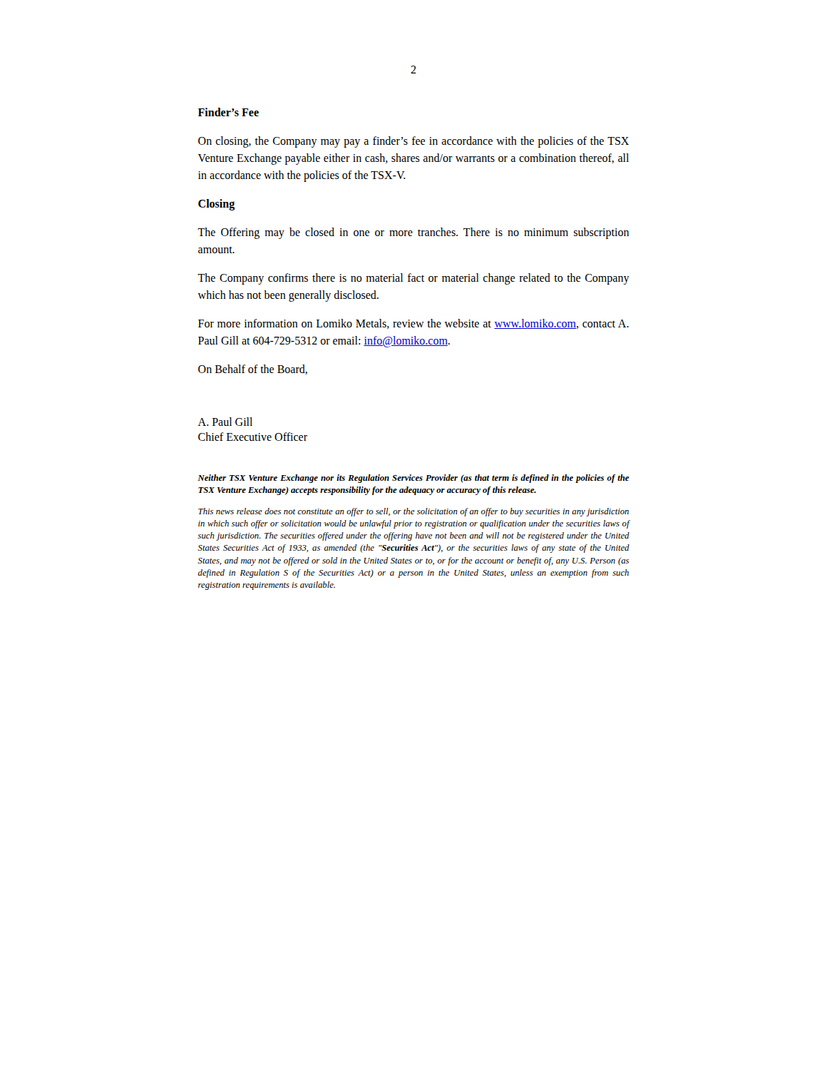2
Finder’s Fee
On closing, the Company may pay a finder’s fee in accordance with the policies of the TSX Venture Exchange payable either in cash, shares and/or warrants or a combination thereof, all in accordance with the policies of the TSX-V.
Closing
The Offering may be closed in one or more tranches. There is no minimum subscription amount.
The Company confirms there is no material fact or material change related to the Company which has not been generally disclosed.
For more information on Lomiko Metals, review the website at www.lomiko.com, contact A. Paul Gill at 604-729-5312 or email: info@lomiko.com.
On Behalf of the Board,
A. Paul Gill
Chief Executive Officer
Neither TSX Venture Exchange nor its Regulation Services Provider (as that term is defined in the policies of the TSX Venture Exchange) accepts responsibility for the adequacy or accuracy of this release.
This news release does not constitute an offer to sell, or the solicitation of an offer to buy securities in any jurisdiction in which such offer or solicitation would be unlawful prior to registration or qualification under the securities laws of such jurisdiction. The securities offered under the offering have not been and will not be registered under the United States Securities Act of 1933, as amended (the "Securities Act"), or the securities laws of any state of the United States, and may not be offered or sold in the United States or to, or for the account or benefit of, any U.S. Person (as defined in Regulation S of the Securities Act) or a person in the United States, unless an exemption from such registration requirements is available.